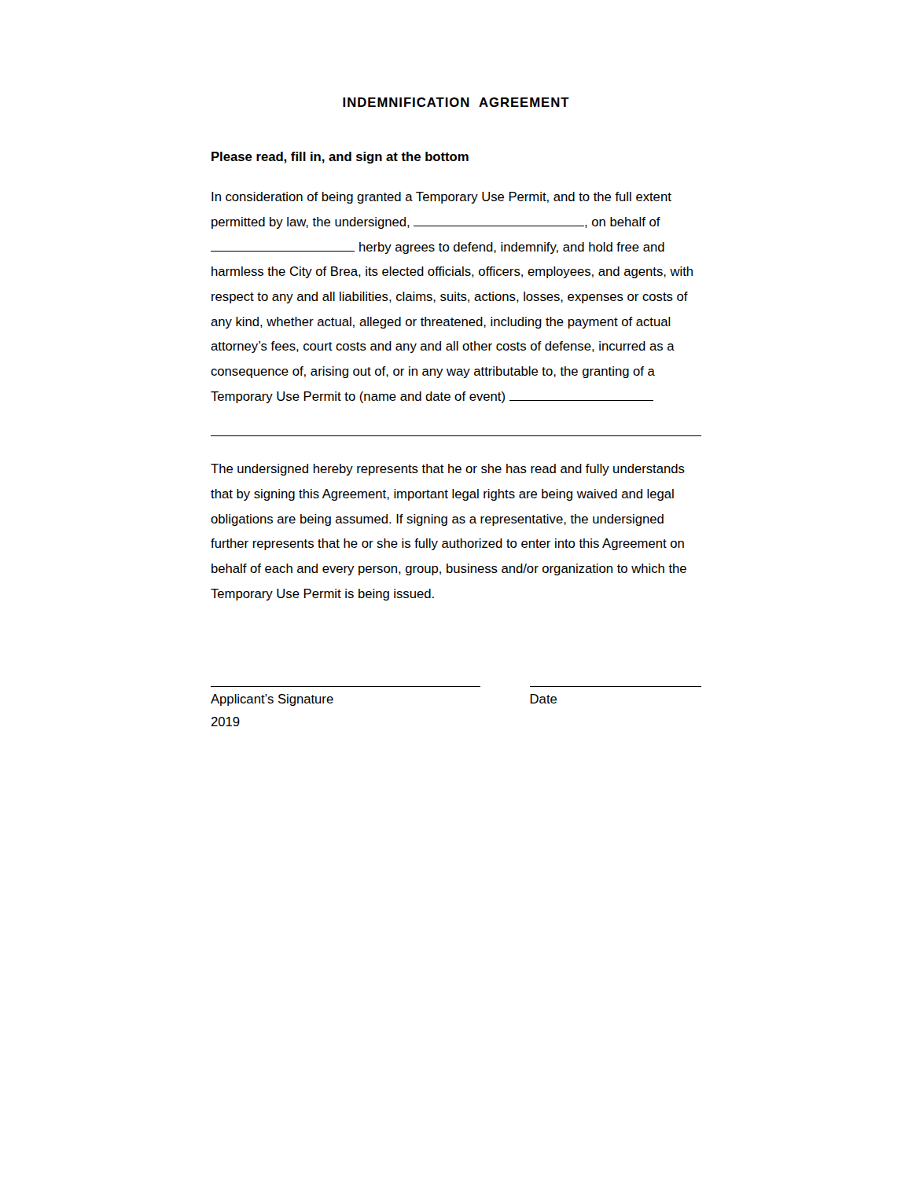INDEMNIFICATION AGREEMENT
Please read, fill in, and sign at the bottom
In consideration of being granted a Temporary Use Permit, and to the full extent permitted by law, the undersigned, , on behalf of herby agrees to defend, indemnify, and hold free and harmless the City of Brea, its elected officials, officers, employees, and agents, with respect to any and all liabilities, claims, suits, actions, losses, expenses or costs of any kind, whether actual, alleged or threatened, including the payment of actual attorney’s fees, court costs and any and all other costs of defense, incurred as a consequence of, arising out of, or in any way attributable to, the granting of a Temporary Use Permit to (name and date of event)
The undersigned hereby represents that he or she has read and fully understands that by signing this Agreement, important legal rights are being waived and legal obligations are being assumed. If signing as a representative, the undersigned further represents that he or she is fully authorized to enter into this Agreement on behalf of each and every person, group, business and/or organization to which the Temporary Use Permit is being issued.
| Applicant’s Signature | | Date |
2019